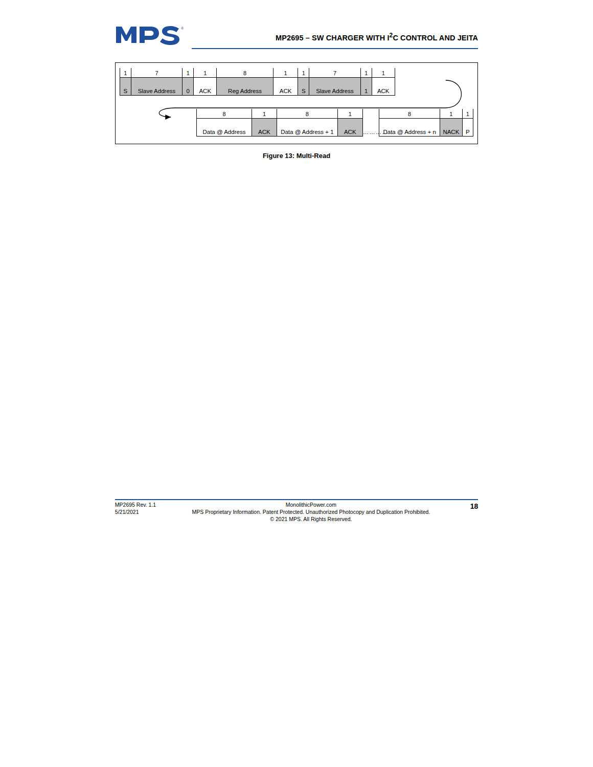®
MP2695 – SW CHARGER WITH I2C CONTROL AND JEITA
| 1 | 7 | 1 | 1 | 8 | 1 | 1 | 7 | 1 | 1 | |
| S | Slave Address | 0 | ACK | Reg Address | ACK | S | Slave Address | 1 | ACK | |
| 8 | 1 | 8 | 1 | | 8 | 1 | 1 |
| Data @ Address | ACK | Data @ Address + 1 | ACK | ………… | Data @ Address + n | NACK | P |
Figure 13: Multi-Read
MP2695 Rev. 1.1
5/21/2021
MonolithicPower.com
MPS Proprietary Information. Patent Protected. Unauthorized Photocopy and Duplication Prohibited.
© 2021 MPS. All Rights Reserved.
18